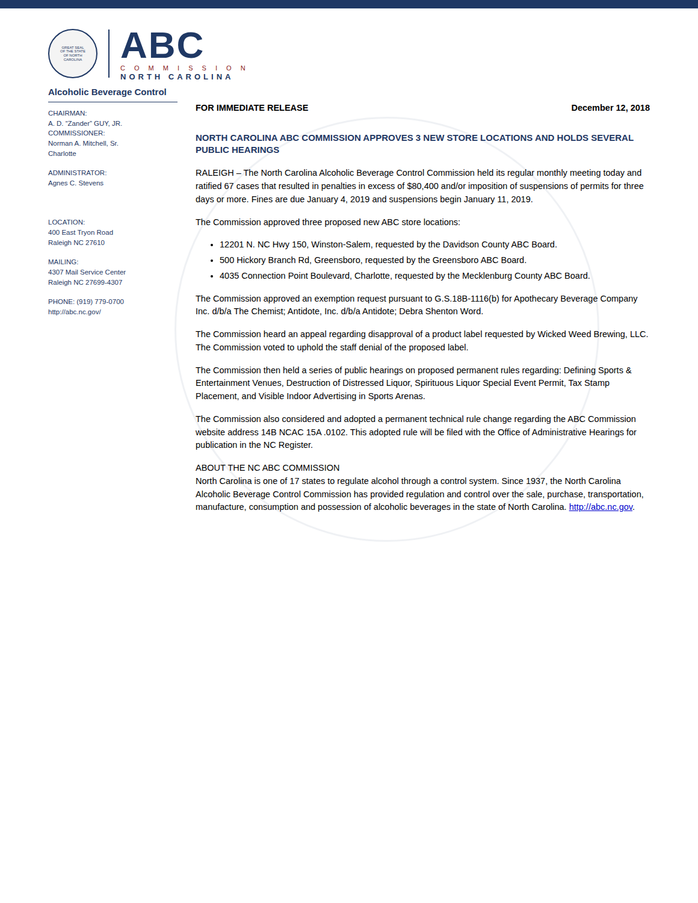GREAT SEAL
OF THE STATE
OF NORTH
CAROLINA
ABC
C O M M I S S I O N
NORTH CAROLINA
Alcoholic Beverage Control
CHAIRMAN:
A. D. “Zander” GUY, JR.
COMMISSIONER:
Norman A. Mitchell, Sr.
Charlotte
ADMINISTRATOR:
Agnes C. Stevens
LOCATION:
400 East Tryon Road
Raleigh NC 27610
MAILING:
4307 Mail Service Center
Raleigh NC 27699-4307
PHONE: (919) 779-0700
http://abc.nc.gov/
FOR IMMEDIATE RELEASE December 12, 2018
North Carolina ABC Commission Approves 3 New Store Locations and Holds Several Public Hearings
RALEIGH – The North Carolina Alcoholic Beverage Control Commission held its regular monthly meeting today and ratified 67 cases that resulted in penalties in excess of $80,400 and/or imposition of suspensions of permits for three days or more. Fines are due January 4, 2019 and suspensions begin January 11, 2019.
The Commission approved three proposed new ABC store locations:
12201 N. NC Hwy 150, Winston-Salem, requested by the Davidson County ABC Board.
500 Hickory Branch Rd, Greensboro, requested by the Greensboro ABC Board.
4035 Connection Point Boulevard, Charlotte, requested by the Mecklenburg County ABC Board.
The Commission approved an exemption request pursuant to G.S.18B-1116(b) for Apothecary Beverage Company Inc. d/b/a The Chemist; Antidote, Inc. d/b/a Antidote; Debra Shenton Word.
The Commission heard an appeal regarding disapproval of a product label requested by Wicked Weed Brewing, LLC. The Commission voted to uphold the staff denial of the proposed label.
The Commission then held a series of public hearings on proposed permanent rules regarding: Defining Sports & Entertainment Venues, Destruction of Distressed Liquor, Spirituous Liquor Special Event Permit, Tax Stamp Placement, and Visible Indoor Advertising in Sports Arenas.
The Commission also considered and adopted a permanent technical rule change regarding the ABC Commission website address 14B NCAC 15A .0102. This adopted rule will be filed with the Office of Administrative Hearings for publication in the NC Register.
ABOUT THE NC ABC COMMISSION
North Carolina is one of 17 states to regulate alcohol through a control system. Since 1937, the North Carolina Alcoholic Beverage Control Commission has provided regulation and control over the sale, purchase, transportation, manufacture, consumption and possession of alcoholic beverages in the state of North Carolina. http://abc.nc.gov.